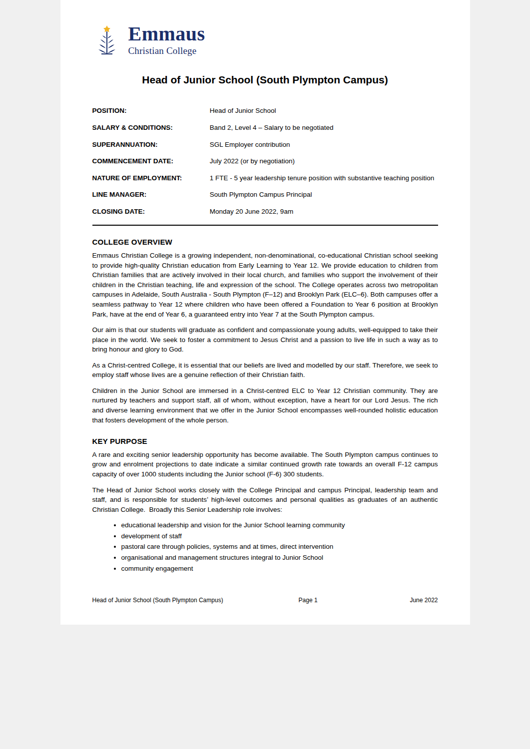Emmaus
Christian College
Head of Junior School (South Plympton Campus)
| POSITION: | Head of Junior School |
| SALARY & CONDITIONS: | Band 2, Level 4 – Salary to be negotiated |
| SUPERANNUATION: | SGL Employer contribution |
| COMMENCEMENT DATE: | July 2022 (or by negotiation) |
| NATURE OF EMPLOYMENT: | 1 FTE - 5 year leadership tenure position with substantive teaching position |
| LINE MANAGER: | South Plympton Campus Principal |
| CLOSING DATE: | Monday 20 June 2022, 9am |
COLLEGE OVERVIEW
Emmaus Christian College is a growing independent, non-denominational, co-educational Christian school seeking to provide high-quality Christian education from Early Learning to Year 12. We provide education to children from Christian families that are actively involved in their local church, and families who support the involvement of their children in the Christian teaching, life and expression of the school. The College operates across two metropolitan campuses in Adelaide, South Australia - South Plympton (F–12) and Brooklyn Park (ELC–6). Both campuses offer a seamless pathway to Year 12 where children who have been offered a Foundation to Year 6 position at Brooklyn Park, have at the end of Year 6, a guaranteed entry into Year 7 at the South Plympton campus.
Our aim is that our students will graduate as confident and compassionate young adults, well-equipped to take their place in the world. We seek to foster a commitment to Jesus Christ and a passion to live life in such a way as to bring honour and glory to God.
As a Christ-centred College, it is essential that our beliefs are lived and modelled by our staff. Therefore, we seek to employ staff whose lives are a genuine reflection of their Christian faith.
Children in the Junior School are immersed in a Christ-centred ELC to Year 12 Christian community. They are nurtured by teachers and support staff, all of whom, without exception, have a heart for our Lord Jesus. The rich and diverse learning environment that we offer in the Junior School encompasses well-rounded holistic education that fosters development of the whole person.
KEY PURPOSE
A rare and exciting senior leadership opportunity has become available. The South Plympton campus continues to grow and enrolment projections to date indicate a similar continued growth rate towards an overall F-12 campus capacity of over 1000 students including the Junior school (F-6) 300 students.
The Head of Junior School works closely with the College Principal and campus Principal, leadership team and staff, and is responsible for students’ high-level outcomes and personal qualities as graduates of an authentic Christian College. Broadly this Senior Leadership role involves:
educational leadership and vision for the Junior School learning community
development of staff
pastoral care through policies, systems and at times, direct intervention
organisational and management structures integral to Junior School
community engagement
Head of Junior School (South Plympton Campus)
Page 1
June 2022